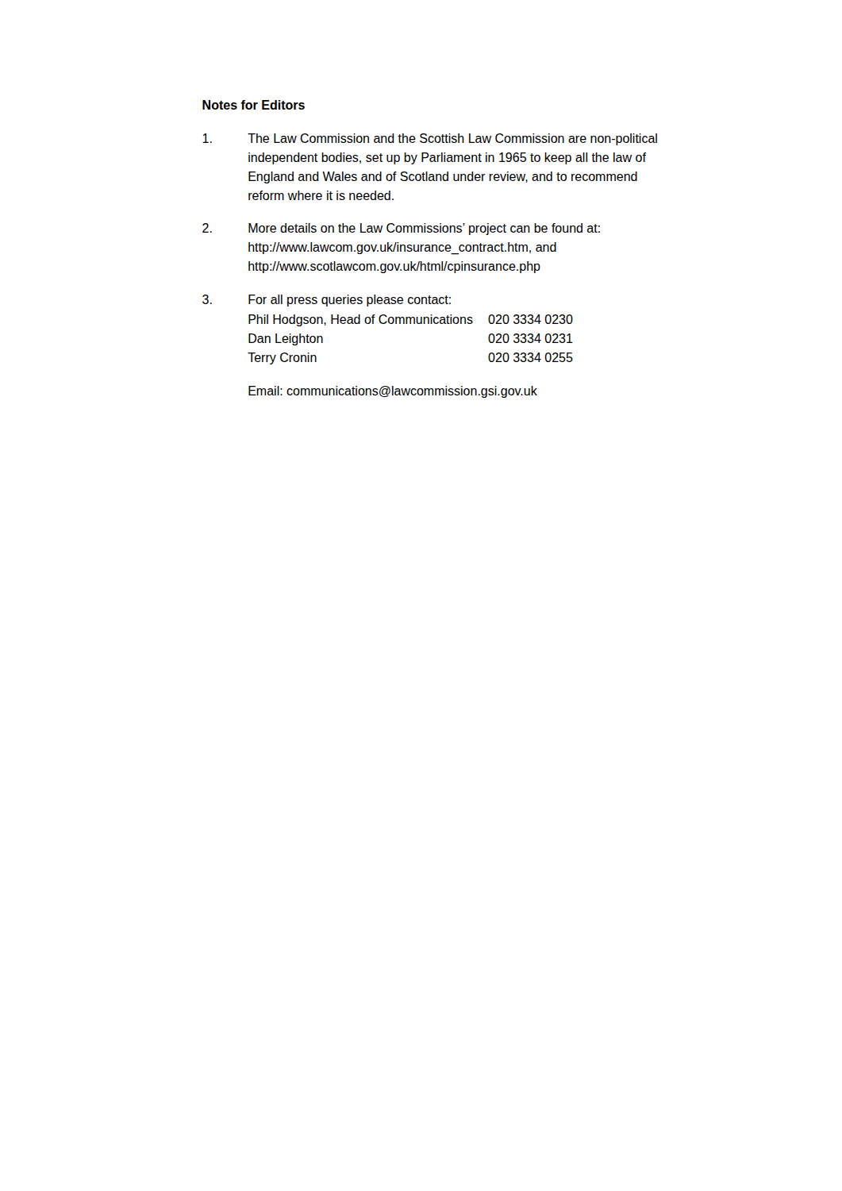Notes for Editors
The Law Commission and the Scottish Law Commission are non-political independent bodies, set up by Parliament in 1965 to keep all the law of England and Wales and of Scotland under review, and to recommend reform where it is needed.
More details on the Law Commissions’ project can be found at:
http://www.lawcom.gov.uk/insurance_contract.htm, and
http://www.scotlawcom.gov.uk/html/cpinsurance.php
For all press queries please contact:
| Phil Hodgson, Head of Communications | 020 3334 0230 |
| Dan Leighton | 020 3334 0231 |
| Terry Cronin | 020 3334 0255 |
Email: communications@lawcommission.gsi.gov.uk